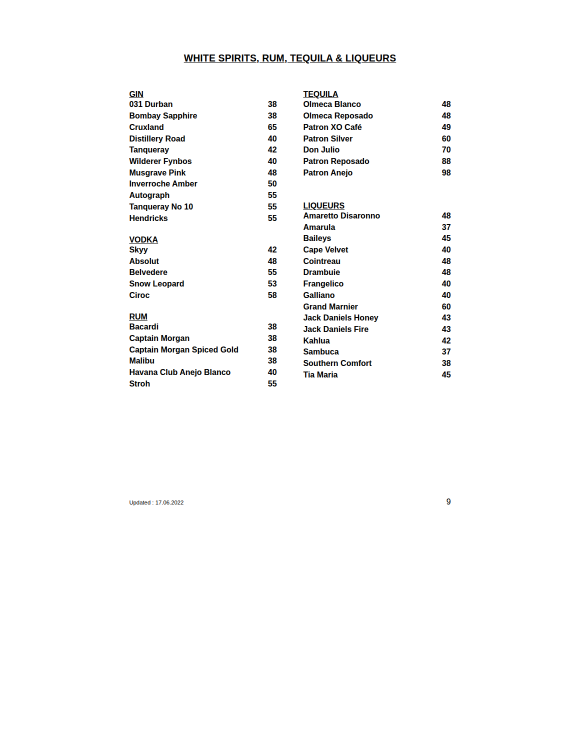WHITE SPIRITS, RUM, TEQUILA & LIQUEURS
GIN
| 031 Durban | 38 |
| Bombay Sapphire | 38 |
| Cruxland | 65 |
| Distillery Road | 40 |
| Tanqueray | 42 |
| Wilderer Fynbos | 40 |
| Musgrave Pink | 48 |
| Inverroche Amber | 50 |
| Autograph | 55 |
| Tanqueray No 10 | 55 |
| Hendricks | 55 |
VODKA
| Skyy | 42 |
| Absolut | 48 |
| Belvedere | 55 |
| Snow Leopard | 53 |
| Ciroc | 58 |
RUM
| Bacardi | 38 |
| Captain Morgan | 38 |
| Captain Morgan Spiced Gold | 38 |
| Malibu | 38 |
| Havana Club Anejo Blanco | 40 |
| Stroh | 55 |
TEQUILA
| Olmeca Blanco | 48 |
| Olmeca Reposado | 48 |
| Patron XO Café | 49 |
| Patron Silver | 60 |
| Don Julio | 70 |
| Patron Reposado | 88 |
| Patron Anejo | 98 |
LIQUEURS
| Amaretto Disaronno | 48 |
| Amarula | 37 |
| Baileys | 45 |
| Cape Velvet | 40 |
| Cointreau | 48 |
| Drambuie | 48 |
| Frangelico | 40 |
| Galliano | 40 |
| Grand Marnier | 60 |
| Jack Daniels Honey | 43 |
| Jack Daniels Fire | 43 |
| Kahlua | 42 |
| Sambuca | 37 |
| Southern Comfort | 38 |
| Tia Maria | 45 |
Updated : 17.06.2022
9